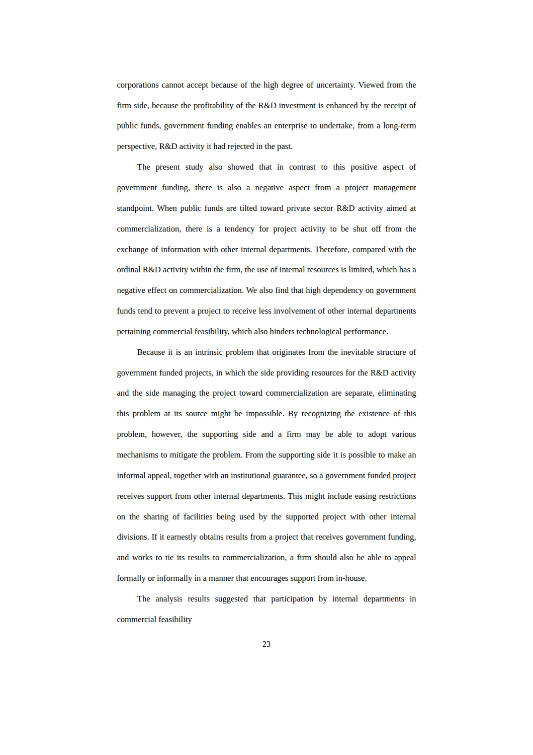corporations cannot accept because of the high degree of uncertainty. Viewed from the firm side, because the profitability of the R&D investment is enhanced by the receipt of public funds, government funding enables an enterprise to undertake, from a long-term perspective, R&D activity it had rejected in the past.
The present study also showed that in contrast to this positive aspect of government funding, there is also a negative aspect from a project management standpoint. When public funds are tilted toward private sector R&D activity aimed at commercialization, there is a tendency for project activity to be shut off from the exchange of information with other internal departments. Therefore, compared with the ordinal R&D activity within the firm, the use of internal resources is limited, which has a negative effect on commercialization. We also find that high dependency on government funds tend to prevent a project to receive less involvement of other internal departments pertaining commercial feasibility, which also hinders technological performance.
Because it is an intrinsic problem that originates from the inevitable structure of government funded projects, in which the side providing resources for the R&D activity and the side managing the project toward commercialization are separate, eliminating this problem at its source might be impossible. By recognizing the existence of this problem, however, the supporting side and a firm may be able to adopt various mechanisms to mitigate the problem. From the supporting side it is possible to make an informal appeal, together with an institutional guarantee, so a government funded project receives support from other internal departments. This might include easing restrictions on the sharing of facilities being used by the supported project with other internal divisions. If it earnestly obtains results from a project that receives government funding, and works to tie its results to commercialization, a firm should also be able to appeal formally or informally in a manner that encourages support from in-house.
The analysis results suggested that participation by internal departments in commercial feasibility
23